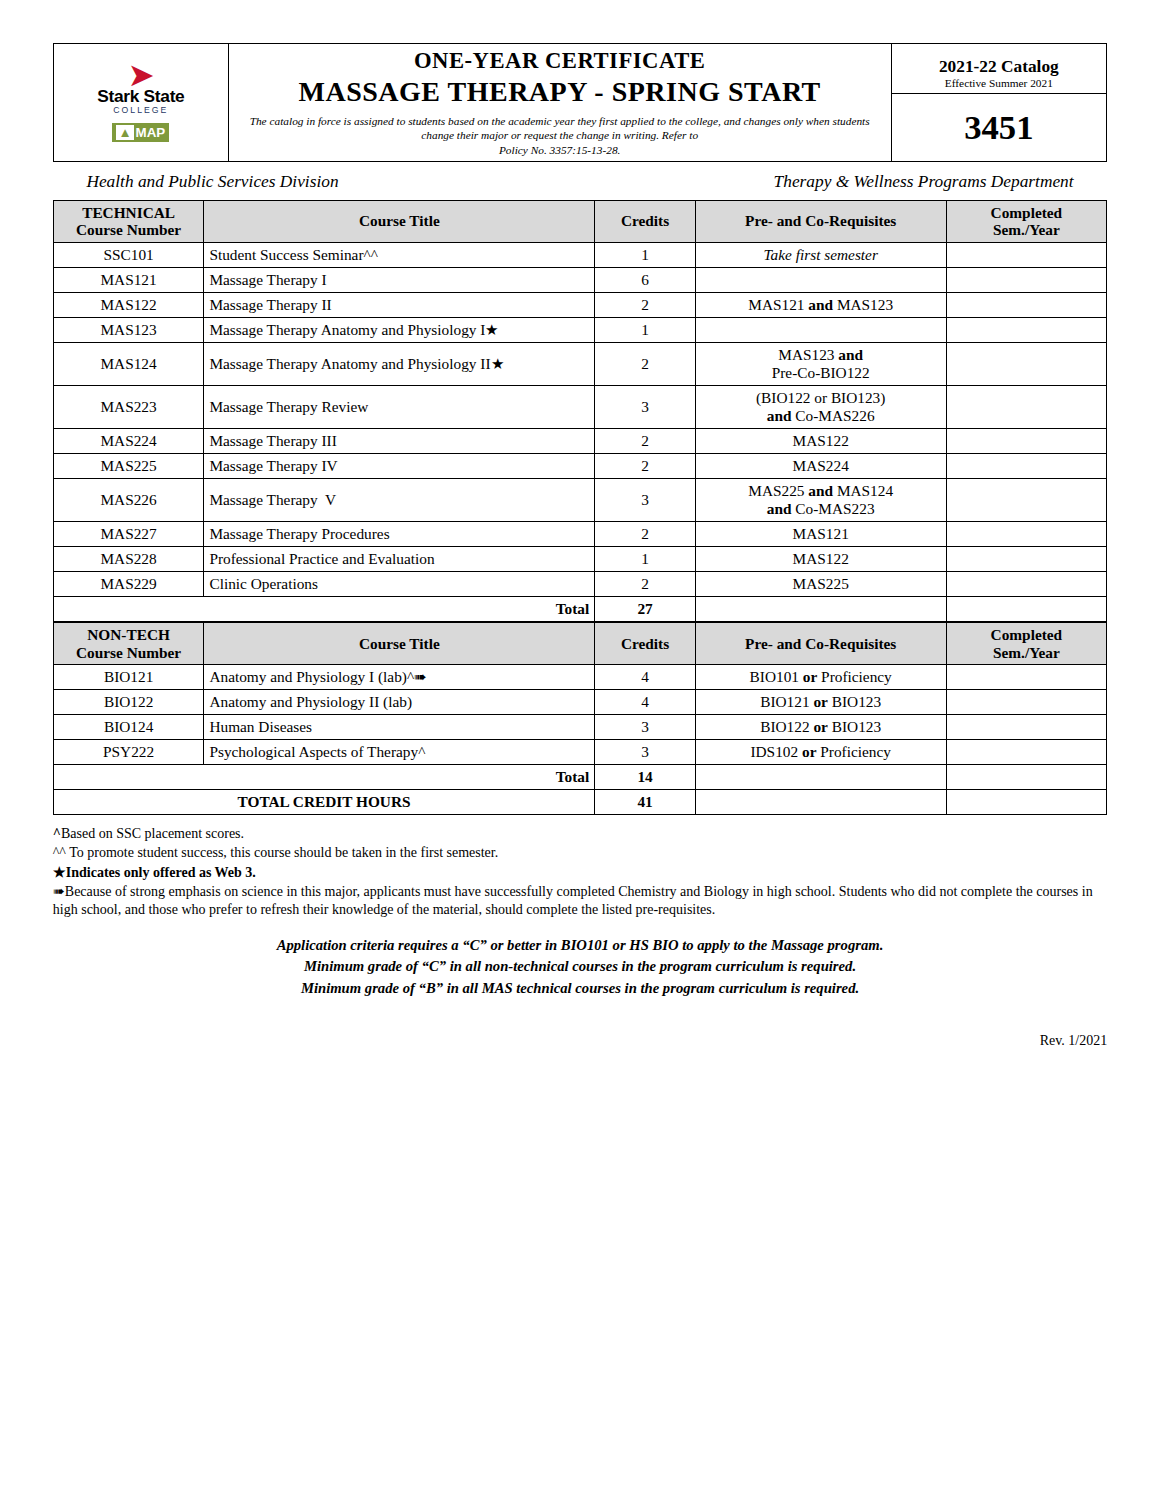| ➤ Stark State COLLEGE ▲ MAP | ONE-YEAR CERTIFICATE MASSAGE THERAPY - SPRING START The catalog in force is assigned to students based on the academic year they first applied to the college, and changes only when students change their major or request the change in writing. Refer to Policy No. 3357:15-13-28. | 2021-22 Catalog Effective Summer 2021 3451 |
Health and Public Services Division Therapy & Wellness Programs Department
| TECHNICAL Course Number | Course Title | Credits | Pre- and Co-Requisites | Completed Sem./Year |
| --- | --- | --- | --- | --- |
| SSC101 | Student Success Seminar^^ | 1 | Take first semester | |
| MAS121 | Massage Therapy I | 6 | | |
| MAS122 | Massage Therapy II | 2 | MAS121 and MAS123 | |
| MAS123 | Massage Therapy Anatomy and Physiology I ★ | 1 | | |
| MAS124 | Massage Therapy Anatomy and Physiology II ★ | 2 | MAS123 and Pre-Co-BIO122 | |
| MAS223 | Massage Therapy Review | 3 | (BIO122 or BIO123) and Co-MAS226 | |
| MAS224 | Massage Therapy III | 2 | MAS122 | |
| MAS225 | Massage Therapy IV | 2 | MAS224 | |
| MAS226 | Massage Therapy V | 3 | MAS225 and MAS124 and Co-MAS223 | |
| MAS227 | Massage Therapy Procedures | 2 | MAS121 | |
| MAS228 | Professional Practice and Evaluation | 1 | MAS122 | |
| MAS229 | Clinic Operations | 2 | MAS225 | |
| Total | 27 | | |
| NON-TECH Course Number | Course Title | Credits | Pre- and Co-Requisites | Completed Sem./Year |
| --- | --- | --- | --- | --- |
| BIO121 | Anatomy and Physiology I (lab)^➠ | 4 | BIO101 or Proficiency | |
| BIO122 | Anatomy and Physiology II (lab) | 4 | BIO121 or BIO123 | |
| BIO124 | Human Diseases | 3 | BIO122 or BIO123 | |
| PSY222 | Psychological Aspects of Therapy^ | 3 | IDS102 or Proficiency | |
| Total | 14 | | |
| TOTAL CREDIT HOURS | 41 | | |
^Based on SSC placement scores.
^^ To promote student success, this course should be taken in the first semester.
★Indicates only offered as Web 3.
➠Because of strong emphasis on science in this major, applicants must have successfully completed Chemistry and Biology in high school. Students who did not complete the courses in high school, and those who prefer to refresh their knowledge of the material, should complete the listed pre-requisites.
Application criteria requires a “C” or better in BIO101 or HS BIO to apply to the Massage program.
Minimum grade of “C” in all non-technical courses in the program curriculum is required.
Minimum grade of “B” in all MAS technical courses in the program curriculum is required.
Rev. 1/2021